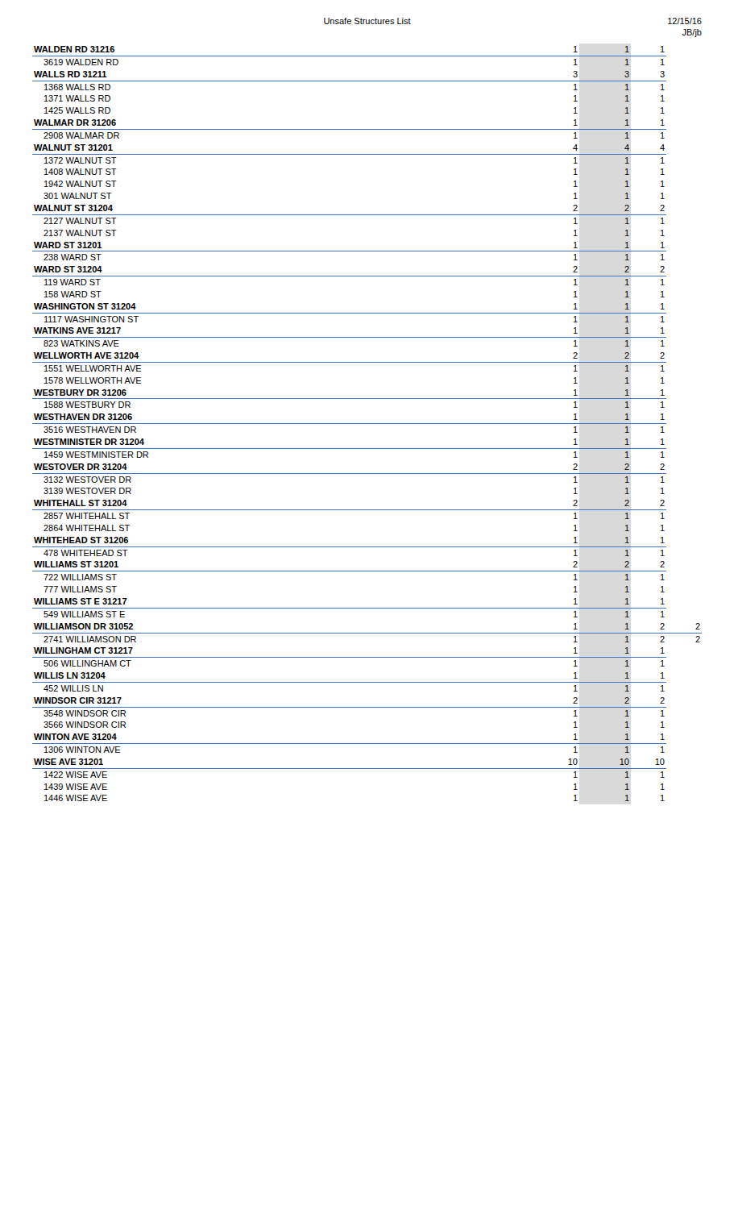Unsafe Structures List
12/15/16
JB/jb
| WALDEN RD 31216 | 1 | 1 | 1 |
| 3619 WALDEN RD | 1 | 1 | 1 |
| WALLS RD 31211 | 3 | 3 | 3 |
| 1368 WALLS RD | 1 | 1 | 1 |
| 1371 WALLS RD | 1 | 1 | 1 |
| 1425 WALLS RD | 1 | 1 | 1 |
| WALMAR DR 31206 | 1 | 1 | 1 |
| 2908 WALMAR DR | 1 | 1 | 1 |
| WALNUT ST 31201 | 4 | 4 | 4 |
| 1372 WALNUT ST | 1 | 1 | 1 |
| 1408 WALNUT ST | 1 | 1 | 1 |
| 1942 WALNUT ST | 1 | 1 | 1 |
| 301 WALNUT ST | 1 | 1 | 1 |
| WALNUT ST 31204 | 2 | 2 | 2 |
| 2127 WALNUT ST | 1 | 1 | 1 |
| 2137 WALNUT ST | 1 | 1 | 1 |
| WARD ST 31201 | 1 | 1 | 1 |
| 238 WARD ST | 1 | 1 | 1 |
| WARD ST 31204 | 2 | 2 | 2 |
| 119 WARD ST | 1 | 1 | 1 |
| 158 WARD ST | 1 | 1 | 1 |
| WASHINGTON ST 31204 | 1 | 1 | 1 |
| 1117 WASHINGTON ST | 1 | 1 | 1 |
| WATKINS AVE 31217 | 1 | 1 | 1 |
| 823 WATKINS AVE | 1 | 1 | 1 |
| WELLWORTH AVE 31204 | 2 | 2 | 2 |
| 1551 WELLWORTH AVE | 1 | 1 | 1 |
| 1578 WELLWORTH AVE | 1 | 1 | 1 |
| WESTBURY DR 31206 | 1 | 1 | 1 |
| 1588 WESTBURY DR | 1 | 1 | 1 |
| WESTHAVEN DR 31206 | 1 | 1 | 1 |
| 3516 WESTHAVEN DR | 1 | 1 | 1 |
| WESTMINISTER DR 31204 | 1 | 1 | 1 |
| 1459 WESTMINISTER DR | 1 | 1 | 1 |
| WESTOVER DR 31204 | 2 | 2 | 2 |
| 3132 WESTOVER DR | 1 | 1 | 1 |
| 3139 WESTOVER DR | 1 | 1 | 1 |
| WHITEHALL ST 31204 | 2 | 2 | 2 |
| 2857 WHITEHALL ST | 1 | 1 | 1 |
| 2864 WHITEHALL ST | 1 | 1 | 1 |
| WHITEHEAD ST 31206 | 1 | 1 | 1 |
| 478 WHITEHEAD ST | 1 | 1 | 1 |
| WILLIAMS ST 31201 | 2 | 2 | 2 |
| 722 WILLIAMS ST | 1 | 1 | 1 |
| 777 WILLIAMS ST | 1 | 1 | 1 |
| WILLIAMS ST E 31217 | 1 | 1 | 1 |
| 549 WILLIAMS ST E | 1 | 1 | 1 |
| WILLIAMSON DR 31052 | 1 | 1 | 2 | 2 |
| 2741 WILLIAMSON DR | 1 | 1 | 2 | 2 |
| WILLINGHAM CT 31217 | 1 | 1 | 1 |
| 506 WILLINGHAM CT | 1 | 1 | 1 |
| WILLIS LN 31204 | 1 | 1 | 1 |
| 452 WILLIS LN | 1 | 1 | 1 |
| WINDSOR CIR 31217 | 2 | 2 | 2 |
| 3548 WINDSOR CIR | 1 | 1 | 1 |
| 3566 WINDSOR CIR | 1 | 1 | 1 |
| WINTON AVE 31204 | 1 | 1 | 1 |
| 1306 WINTON AVE | 1 | 1 | 1 |
| WISE AVE 31201 | 10 | 10 | 10 |
| 1422 WISE AVE | 1 | 1 | 1 |
| 1439 WISE AVE | 1 | 1 | 1 |
| 1446 WISE AVE | 1 | 1 | 1 |